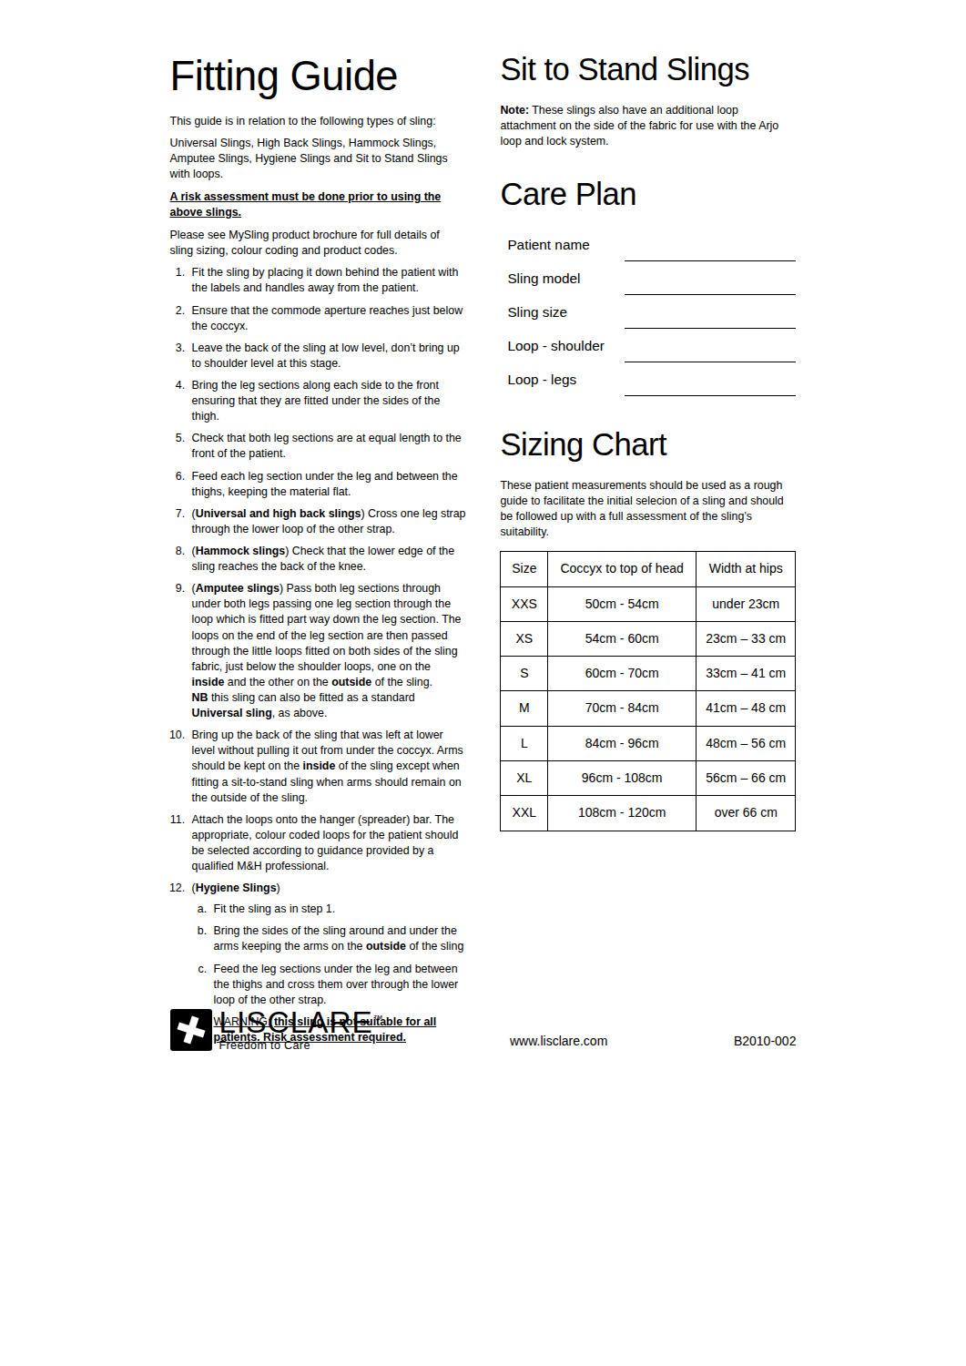Fitting Guide
This guide is in relation to the following types of sling:
Universal Slings, High Back Slings, Hammock Slings, Amputee Slings, Hygiene Slings and Sit to Stand Slings with loops.
A risk assessment must be done prior to using the above slings.
Please see MySling product brochure for full details of sling sizing, colour coding and product codes.
Fit the sling by placing it down behind the patient with the labels and handles away from the patient.
Ensure that the commode aperture reaches just below the coccyx.
Leave the back of the sling at low level, don’t bring up to shoulder level at this stage.
Bring the leg sections along each side to the front ensuring that they are fitted under the sides of the thigh.
Check that both leg sections are at equal length to the front of the patient.
Feed each leg section under the leg and between the thighs, keeping the material flat.
(Universal and high back slings) Cross one leg strap through the lower loop of the other strap.
(Hammock slings) Check that the lower edge of the sling reaches the back of the knee.
(Amputee slings) Pass both leg sections through under both legs passing one leg section through the loop which is fitted part way down the leg section. The loops on the end of the leg section are then passed through the little loops fitted on both sides of the sling fabric, just below the shoulder loops, one on the inside and the other on the outside of the sling.
NB this sling can also be fitted as a standard Universal sling, as above.
Bring up the back of the sling that was left at lower level without pulling it out from under the coccyx. Arms should be kept on the inside of the sling except when fitting a sit-to-stand sling when arms should remain on the outside of the sling.
Attach the loops onto the hanger (spreader) bar. The appropriate, colour coded loops for the patient should be selected according to guidance provided by a qualified M&H professional.
(Hygiene Slings)
Fit the sling as in step 1.
Bring the sides of the sling around and under the arms keeping the arms on the outside of the sling
Feed the leg sections under the leg and between the thighs and cross them over through the lower loop of the other strap.
WARNING: this sling is not suitable for all patients. Risk assessment required.
Sit to Stand Slings
Note: These slings also have an additional loop attachment on the side of the fabric for use with the Arjo loop and lock system.
Care Plan
| Patient name | |
| Sling model | |
| Sling size | |
| Loop - shoulder | |
| Loop - legs | |
Sizing Chart
These patient measurements should be used as a rough guide to facilitate the initial selecion of a sling and should be followed up with a full assessment of the sling’s suitability.
| Size | Coccyx to top of head | Width at hips |
| --- | --- | --- |
| XXS | 50cm - 54cm | under 23cm |
| XS | 54cm - 60cm | 23cm – 33 cm |
| S | 60cm - 70cm | 33cm – 41 cm |
| M | 70cm - 84cm | 41cm – 48 cm |
| L | 84cm - 96cm | 48cm – 56 cm |
| XL | 96cm - 108cm | 56cm – 66 cm |
| XXL | 108cm - 120cm | over 66 cm |
LISCLARE™
Freedom to Care
www.lisclare.com
B2010-002